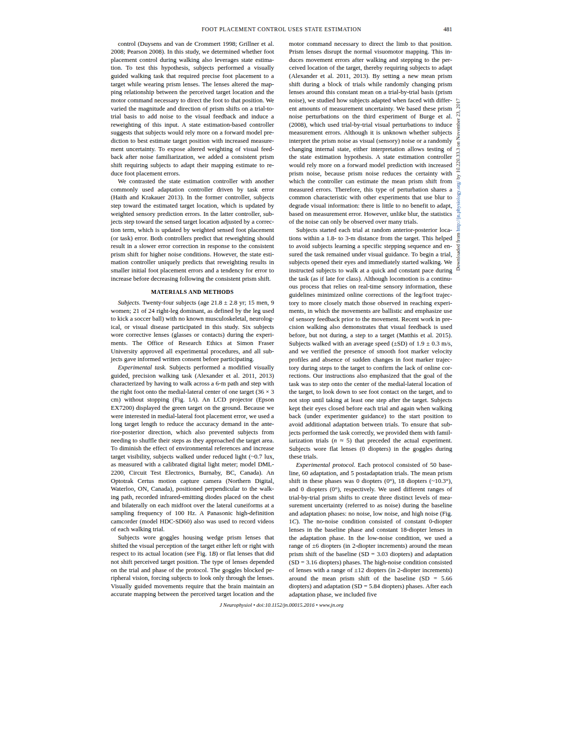FOOT PLACEMENT CONTROL USES STATE ESTIMATION 481
Downloaded from http://jn.physiology.org/ by 10.220.33.3 on November 23, 2017
control (Duysens and van de Crommert 1998; Grillner et al. 2008; Pearson 2008). In this study, we determined whether foot placement control during walking also leverages state estimation. To test this hypothesis, subjects performed a visually guided walking task that required precise foot placement to a target while wearing prism lenses. The lenses altered the mapping relationship between the perceived target location and the motor command necessary to direct the foot to that position. We varied the magnitude and direction of prism shifts on a trial-to-trial basis to add noise to the visual feedback and induce a reweighting of this input. A state estimation-based controller suggests that subjects would rely more on a forward model prediction to best estimate target position with increased measurement uncertainty. To expose altered weighting of visual feedback after noise familiarization, we added a consistent prism shift requiring subjects to adapt their mapping estimate to reduce foot placement errors.
We contrasted the state estimation controller with another commonly used adaptation controller driven by task error (Haith and Krakauer 2013). In the former controller, subjects step toward the estimated target location, which is updated by weighted sensory prediction errors. In the latter controller, subjects step toward the sensed target location adjusted by a correction term, which is updated by weighted sensed foot placement (or task) error. Both controllers predict that reweighting should result in a slower error correction in response to the consistent prism shift for higher noise conditions. However, the state estimation controller uniquely predicts that reweighting results in smaller initial foot placement errors and a tendency for error to increase before decreasing following the consistent prism shift.
Materials and Methods
Subjects. Twenty-four subjects (age 21.8 ± 2.8 yr; 15 men, 9 women; 21 of 24 right-leg dominant, as defined by the leg used to kick a soccer ball) with no known musculoskeletal, neurological, or visual disease participated in this study. Six subjects wore corrective lenses (glasses or contacts) during the experiments. The Office of Research Ethics at Simon Fraser University approved all experimental procedures, and all subjects gave informed written consent before participating.
Experimental task. Subjects performed a modified visually guided, precision walking task (Alexander et al. 2011, 2013) characterized by having to walk across a 6-m path and step with the right foot onto the medial-lateral center of one target (36 × 3 cm) without stopping (Fig. 1A). An LCD projector (Epson EX7200) displayed the green target on the ground. Because we were interested in medial-lateral foot placement error, we used a long target length to reduce the accuracy demand in the anterior-posterior direction, which also prevented subjects from needing to shuffle their steps as they approached the target area. To diminish the effect of environmental references and increase target visibility, subjects walked under reduced light (~0.7 lux, as measured with a calibrated digital light meter; model DML-2200, Circuit Test Electronics, Burnaby, BC, Canada). An Optotrak Certus motion capture camera (Northern Digital, Waterloo, ON, Canada), positioned perpendicular to the walking path, recorded infrared-emitting diodes placed on the chest and bilaterally on each midfoot over the lateral cuneiforms at a sampling frequency of 100 Hz. A Panasonic high-definition camcorder (model HDC-SD60) also was used to record videos of each walking trial.
Subjects wore goggles housing wedge prism lenses that shifted the visual perception of the target either left or right with respect to its actual location (see Fig. 1B) or flat lenses that did not shift perceived target position. The type of lenses depended on the trial and phase of the protocol. The goggles blocked peripheral vision, forcing subjects to look only through the lenses. Visually guided movements require that the brain maintain an accurate mapping between the perceived target location and the motor command necessary to direct the limb to that position. Prism lenses disrupt the normal visuomotor mapping. This induces movement errors after walking and stepping to the perceived location of the target, thereby requiring subjects to adapt (Alexander et al. 2011, 2013). By setting a new mean prism shift during a block of trials while randomly changing prism lenses around this constant mean on a trial-by-trial basis (prism noise), we studied how subjects adapted when faced with different amounts of measurement uncertainty. We based these prism noise perturbations on the third experiment of Burge et al. (2008), which used trial-by-trial visual perturbations to induce measurement errors. Although it is unknown whether subjects interpret the prism noise as visual (sensory) noise or a randomly changing internal state, either interpretation allows testing of the state estimation hypothesis. A state estimation controller would rely more on a forward model prediction with increased prism noise, because prism noise reduces the certainty with which the controller can estimate the mean prism shift from measured errors. Therefore, this type of perturbation shares a common characteristic with other experiments that use blur to degrade visual information: there is little to no benefit to adapt, based on measurement error. However, unlike blur, the statistics of the noise can only be observed over many trials.
Subjects started each trial at random anterior-posterior locations within a 1.8- to 3-m distance from the target. This helped to avoid subjects learning a specific stepping sequence and ensured the task remained under visual guidance. To begin a trial, subjects opened their eyes and immediately started walking. We instructed subjects to walk at a quick and constant pace during the task (as if late for class). Although locomotion is a continuous process that relies on real-time sensory information, these guidelines minimized online corrections of the leg/foot trajectory to more closely match those observed in reaching experiments, in which the movements are ballistic and emphasize use of sensory feedback prior to the movement. Recent work in precision walking also demonstrates that visual feedback is used before, but not during, a step to a target (Matthis et al. 2015). Subjects walked with an average speed (±SD) of 1.9 ± 0.3 m/s, and we verified the presence of smooth foot marker velocity profiles and absence of sudden changes in foot marker trajectory during steps to the target to confirm the lack of online corrections. Our instructions also emphasized that the goal of the task was to step onto the center of the medial-lateral location of the target, to look down to see foot contact on the target, and to not stop until taking at least one step after the target. Subjects kept their eyes closed before each trial and again when walking back (under experimenter guidance) to the start position to avoid additional adaptation between trials. To ensure that subjects performed the task correctly, we provided them with familiarization trials (n ≈ 5) that preceded the actual experiment. Subjects wore flat lenses (0 diopters) in the goggles during these trials.
Experimental protocol. Each protocol consisted of 50 baseline, 60 adaptation, and 5 postadaptation trials. The mean prism shift in these phases was 0 diopters (0°), 18 diopters (~10.3°), and 0 diopters (0°), respectively. We used different ranges of trial-by-trial prism shifts to create three distinct levels of measurement uncertainty (referred to as noise) during the baseline and adaptation phases: no noise, low noise, and high noise (Fig. 1C). The no-noise condition consisted of constant 0-diopter lenses in the baseline phase and constant 18-diopter lenses in the adaptation phase. In the low-noise condition, we used a range of ±6 diopters (in 2-diopter increments) around the mean prism shift of the baseline (SD = 3.03 diopters) and adaptation (SD = 3.16 diopters) phases. The high-noise condition consisted of lenses with a range of ±12 diopters (in 2-diopter increments) around the mean prism shift of the baseline (SD = 5.66 diopters) and adaptation (SD = 5.84 diopters) phases. After each adaptation phase, we included five
J Neurophysiol • doi:10.1152/jn.00015.2016 • www.jn.org